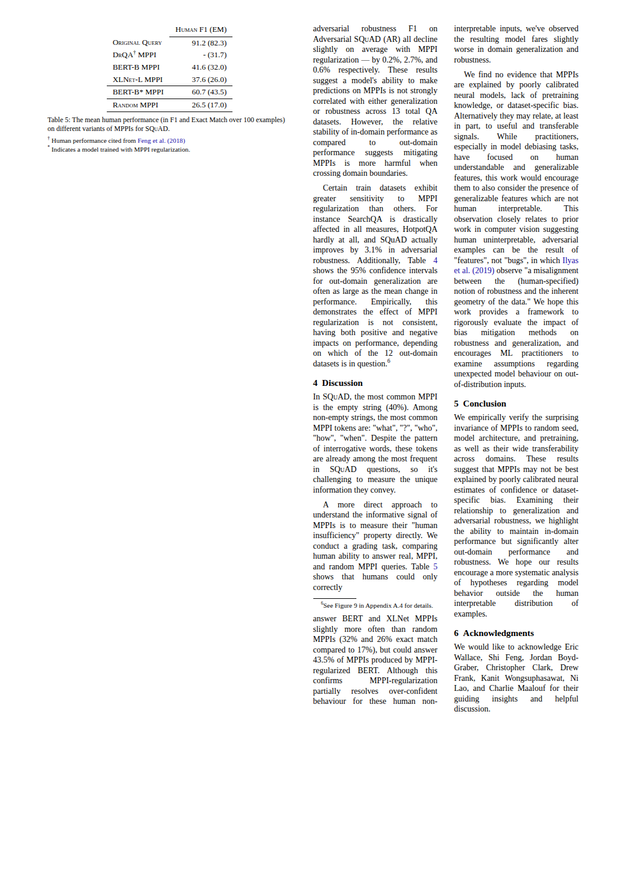| | Human F1 (EM) |
| --- | --- |
| Original Query | 91.2 (82.3) |
| DrQA † MPPI | - (31.7) |
| BERT-B MPPI | 41.6 (32.0) |
| XLNet-L MPPI | 37.6 (26.0) |
| BERT-B* MPPI | 60.7 (43.5) |
| Random MPPI | 26.5 (17.0) |
Table 5: The mean human performance (in F1 and Exact Match over 100 examples) on different variants of MPPIs for SQuAD.
† Human performance cited from Feng et al. (2018)
* Indicates a model trained with MPPI regularization.
adversarial robustness F1 on Adversarial SQuAD (AR) all decline slightly on average with MPPI regularization — by 0.2%, 2.7%, and 0.6% respectively. These results suggest a model's ability to make predictions on MPPIs is not strongly correlated with either generalization or robustness across 13 total QA datasets. However, the relative stability of in-domain performance as compared to out-domain performance suggests mitigating MPPIs is more harmful when crossing domain boundaries.
Certain train datasets exhibit greater sensitivity to MPPI regularization than others. For instance SearchQA is drastically affected in all measures, HotpotQA hardly at all, and SQuAD actually improves by 3.1% in adversarial robustness. Additionally, Table 4 shows the 95% confidence intervals for out-domain generalization are often as large as the mean change in performance. Empirically, this demonstrates the effect of MPPI regularization is not consistent, having both positive and negative impacts on performance, depending on which of the 12 out-domain datasets is in question.6
4 Discussion
In SQuAD, the most common MPPI is the empty string (40%). Among non-empty strings, the most common MPPI tokens are: "what", "?", "who", "how", "when". Despite the pattern of interrogative words, these tokens are already among the most frequent in SQuAD questions, so it's challenging to measure the unique information they convey.
A more direct approach to understand the informative signal of MPPIs is to measure their "human insufficiency" property directly. We conduct a grading task, comparing human ability to answer real, MPPI, and random MPPI queries. Table 5 shows that humans could only correctly
6See Figure 9 in Appendix A.4 for details.
answer BERT and XLNet MPPIs slightly more often than random MPPIs (32% and 26% exact match compared to 17%), but could answer 43.5% of MPPIs produced by MPPI-regularized BERT. Although this confirms MPPI-regularization partially resolves over-confident behaviour for these human non-interpretable inputs, we've observed the resulting model fares slightly worse in domain generalization and robustness.
We find no evidence that MPPIs are explained by poorly calibrated neural models, lack of pretraining knowledge, or dataset-specific bias. Alternatively they may relate, at least in part, to useful and transferable signals. While practitioners, especially in model debiasing tasks, have focused on human understandable and generalizable features, this work would encourage them to also consider the presence of generalizable features which are not human interpretable. This observation closely relates to prior work in computer vision suggesting human uninterpretable, adversarial examples can be the result of "features", not "bugs", in which Ilyas et al. (2019) observe "a misalignment between the (human-specified) notion of robustness and the inherent geometry of the data." We hope this work provides a framework to rigorously evaluate the impact of bias mitigation methods on robustness and generalization, and encourages ML practitioners to examine assumptions regarding unexpected model behaviour on out-of-distribution inputs.
5 Conclusion
We empirically verify the surprising invariance of MPPIs to random seed, model architecture, and pretraining, as well as their wide transferability across domains. These results suggest that MPPIs may not be best explained by poorly calibrated neural estimates of confidence or dataset-specific bias. Examining their relationship to generalization and adversarial robustness, we highlight the ability to maintain in-domain performance but significantly alter out-domain performance and robustness. We hope our results encourage a more systematic analysis of hypotheses regarding model behavior outside the human interpretable distribution of examples.
6 Acknowledgments
We would like to acknowledge Eric Wallace, Shi Feng, Jordan Boyd-Graber, Christopher Clark, Drew Frank, Kanit Wongsuphasawat, Ni Lao, and Charlie Maalouf for their guiding insights and helpful discussion.